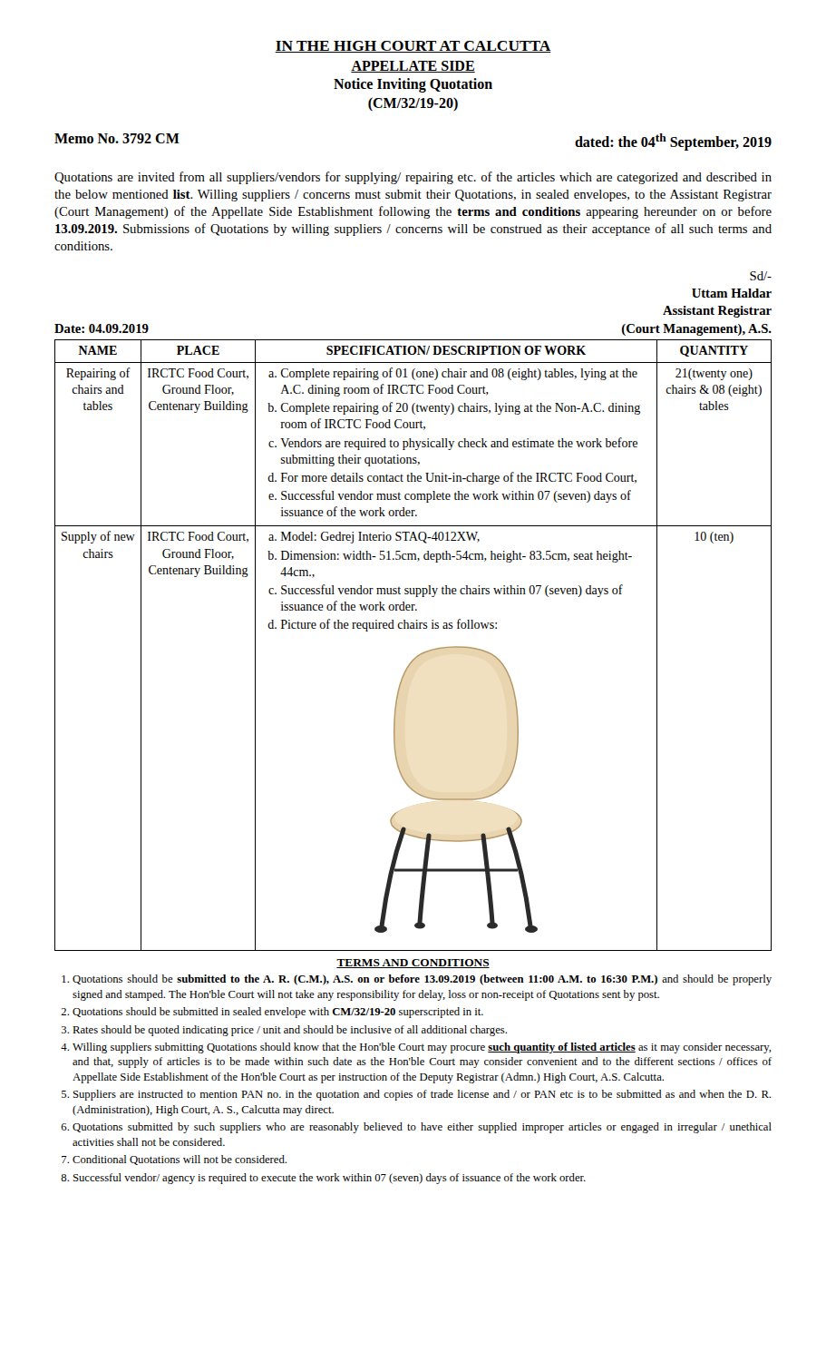IN THE HIGH COURT AT CALCUTTA
APPELLATE SIDE
Notice Inviting Quotation
(CM/32/19-20)
Memo No. 3792 CM dated: the 04th September, 2019
Quotations are invited from all suppliers/vendors for supplying/ repairing etc. of the articles which are categorized and described in the below mentioned list. Willing suppliers / concerns must submit their Quotations, in sealed envelopes, to the Assistant Registrar (Court Management) of the Appellate Side Establishment following the terms and conditions appearing hereunder on or before 13.09.2019. Submissions of Quotations by willing suppliers / concerns will be construed as their acceptance of all such terms and conditions.
Sd/-
Uttam Haldar
Assistant Registrar
Date: 04.09.2019 (Court Management), A.S.
| NAME | PLACE | SPECIFICATION/ DESCRIPTION OF WORK | QUANTITY |
| --- | --- | --- | --- |
| Repairing of chairs and tables | IRCTC Food Court, Ground Floor, Centenary Building | Complete repairing of 01 (one) chair and 08 (eight) tables, lying at the A.C. dining room of IRCTC Food Court, Complete repairing of 20 (twenty) chairs, lying at the Non-A.C. dining room of IRCTC Food Court, Vendors are required to physically check and estimate the work before submitting their quotations, For more details contact the Unit-in-charge of the IRCTC Food Court, Successful vendor must complete the work within 07 (seven) days of issuance of the work order. | 21(twenty one) chairs & 08 (eight) tables |
| Supply of new chairs | IRCTC Food Court, Ground Floor, Centenary Building | Model: Gedrej Interio STAQ-4012XW, Dimension: width- 51.5cm, depth-54cm, height- 83.5cm, seat height- 44cm., Successful vendor must supply the chairs within 07 (seven) days of issuance of the work order. Picture of the required chairs is as follows: | 10 (ten) |
TERMS AND CONDITIONS
Quotations should be submitted to the A. R. (C.M.), A.S. on or before 13.09.2019 (between 11:00 A.M. to 16:30 P.M.) and should be properly signed and stamped. The Hon'ble Court will not take any responsibility for delay, loss or non-receipt of Quotations sent by post.
Quotations should be submitted in sealed envelope with CM/32/19-20 superscripted in it.
Rates should be quoted indicating price / unit and should be inclusive of all additional charges.
Willing suppliers submitting Quotations should know that the Hon'ble Court may procure such quantity of listed articles as it may consider necessary, and that, supply of articles is to be made within such date as the Hon'ble Court may consider convenient and to the different sections / offices of Appellate Side Establishment of the Hon'ble Court as per instruction of the Deputy Registrar (Admn.) High Court, A.S. Calcutta.
Suppliers are instructed to mention PAN no. in the quotation and copies of trade license and / or PAN etc is to be submitted as and when the D. R. (Administration), High Court, A. S., Calcutta may direct.
Quotations submitted by such suppliers who are reasonably believed to have either supplied improper articles or engaged in irregular / unethical activities shall not be considered.
Conditional Quotations will not be considered.
Successful vendor/ agency is required to execute the work within 07 (seven) days of issuance of the work order.